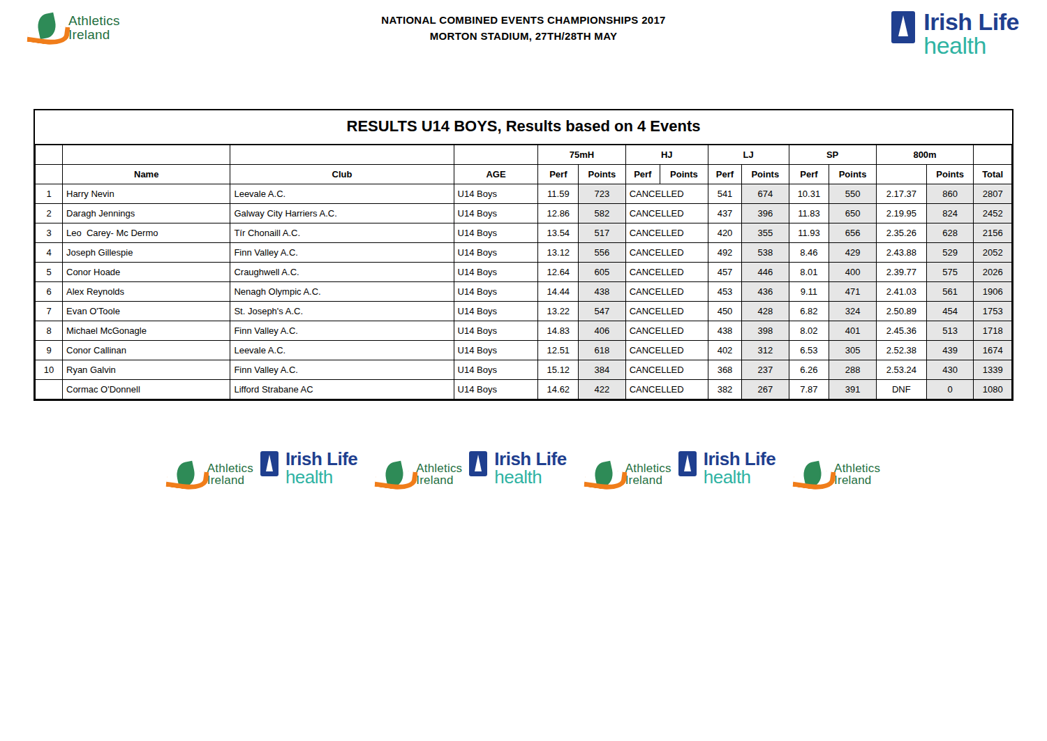Athletics Ireland
NATIONAL COMBINED EVENTS CHAMPIONSHIPS 2017
MORTON STADIUM, 27TH/28TH MAY
Irish Life
health
RESULTS U14 BOYS, Results based on 4 Events
| | | | | 75mH | HJ | LJ | SP | 800m | |
| --- | --- | --- | --- | --- | --- | --- | --- | --- | --- |
| | Name | Club | AGE | Perf | Points | Perf | Points | Perf | Points | Perf | Points | | Points | Total |
| 1 | Harry Nevin | Leevale A.C. | U14 Boys | 11.59 | 723 | CANCELLED | 541 | 674 | 10.31 | 550 | 2.17.37 | 860 | 2807 |
| 2 | Daragh Jennings | Galway City Harriers A.C. | U14 Boys | 12.86 | 582 | CANCELLED | 437 | 396 | 11.83 | 650 | 2.19.95 | 824 | 2452 |
| 3 | Leo Carey- Mc Dermo | Tír Chonaill A.C. | U14 Boys | 13.54 | 517 | CANCELLED | 420 | 355 | 11.93 | 656 | 2.35.26 | 628 | 2156 |
| 4 | Joseph Gillespie | Finn Valley A.C. | U14 Boys | 13.12 | 556 | CANCELLED | 492 | 538 | 8.46 | 429 | 2.43.88 | 529 | 2052 |
| 5 | Conor Hoade | Craughwell A.C. | U14 Boys | 12.64 | 605 | CANCELLED | 457 | 446 | 8.01 | 400 | 2.39.77 | 575 | 2026 |
| 6 | Alex Reynolds | Nenagh Olympic A.C. | U14 Boys | 14.44 | 438 | CANCELLED | 453 | 436 | 9.11 | 471 | 2.41.03 | 561 | 1906 |
| 7 | Evan O'Toole | St. Joseph's A.C. | U14 Boys | 13.22 | 547 | CANCELLED | 450 | 428 | 6.82 | 324 | 2.50.89 | 454 | 1753 |
| 8 | Michael McGonagle | Finn Valley A.C. | U14 Boys | 14.83 | 406 | CANCELLED | 438 | 398 | 8.02 | 401 | 2.45.36 | 513 | 1718 |
| 9 | Conor Callinan | Leevale A.C. | U14 Boys | 12.51 | 618 | CANCELLED | 402 | 312 | 6.53 | 305 | 2.52.38 | 439 | 1674 |
| 10 | Ryan Galvin | Finn Valley A.C. | U14 Boys | 15.12 | 384 | CANCELLED | 368 | 237 | 6.26 | 288 | 2.53.24 | 430 | 1339 |
| | Cormac O'Donnell | Lifford Strabane AC | U14 Boys | 14.62 | 422 | CANCELLED | 382 | 267 | 7.87 | 391 | DNF | 0 | 1080 |
Athletics Ireland Irish Life
health
Athletics Ireland Irish Life
health
Athletics Ireland Irish Life
health
Athletics Ireland